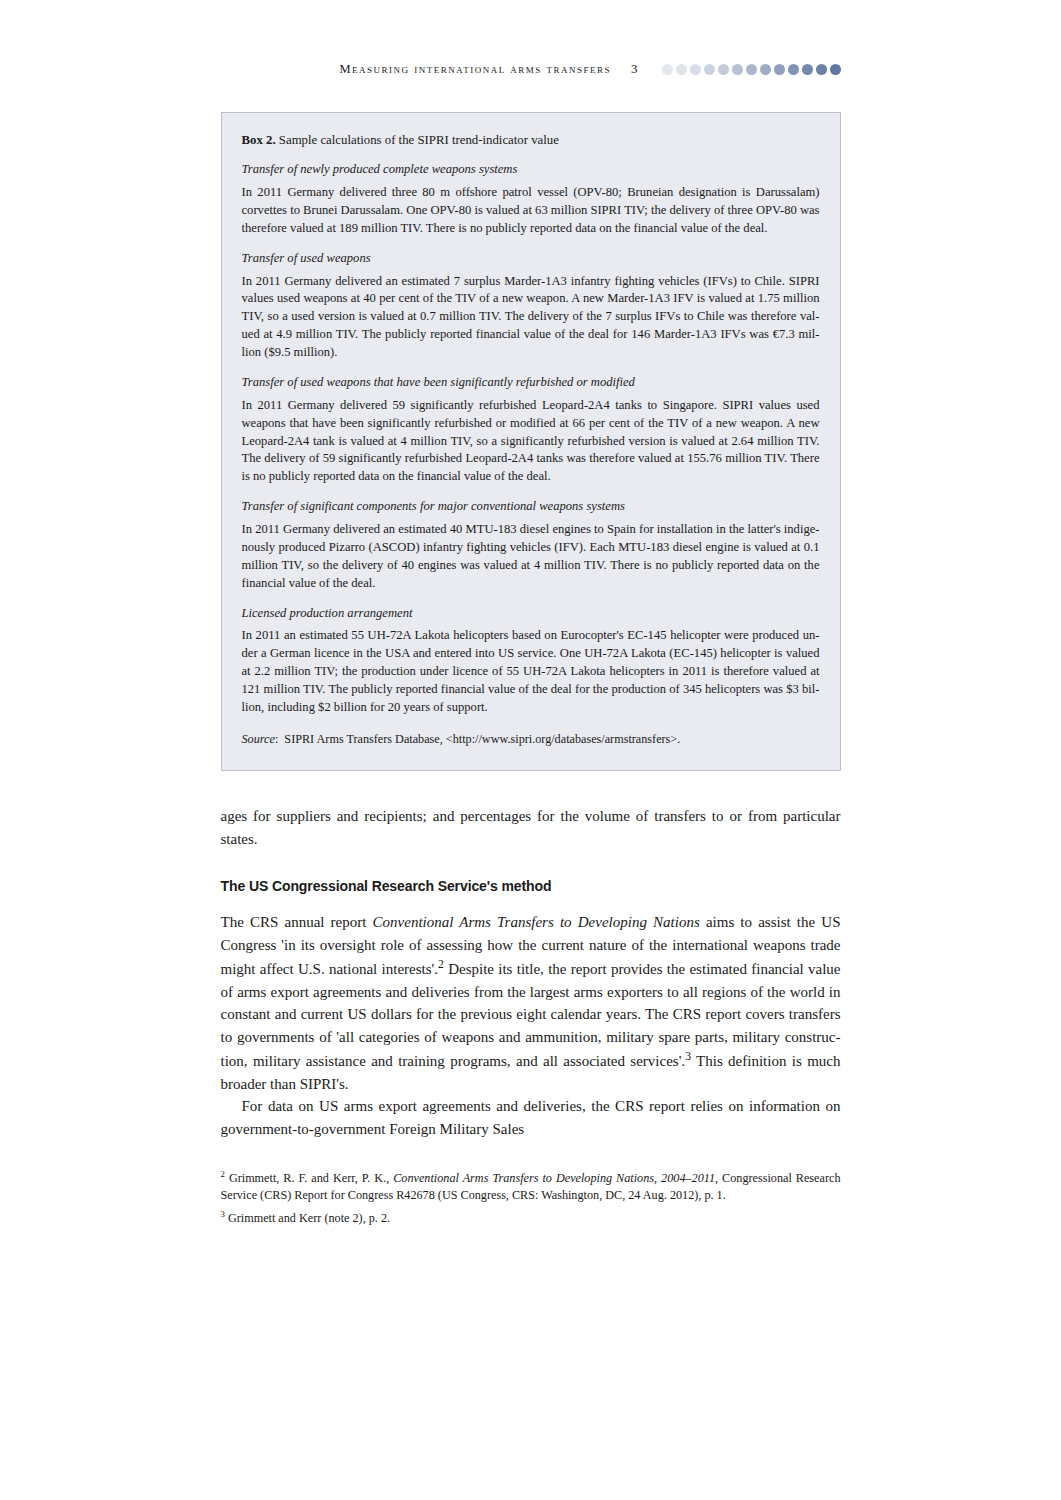Measuring international arms transfers 3
Box 2. Sample calculations of the SIPRI trend-indicator value
Transfer of newly produced complete weapons systems
In 2011 Germany delivered three 80 m offshore patrol vessel (OPV-80; Bruneian designation is Darussalam) corvettes to Brunei Darussalam. One OPV-80 is valued at 63 million SIPRI TIV; the delivery of three OPV-80 was therefore valued at 189 million TIV. There is no publicly reported data on the financial value of the deal.
Transfer of used weapons
In 2011 Germany delivered an estimated 7 surplus Marder-1A3 infantry fighting vehicles (IFVs) to Chile. SIPRI values used weapons at 40 per cent of the TIV of a new weapon. A new Marder-1A3 IFV is valued at 1.75 million TIV, so a used version is valued at 0.7 million TIV. The delivery of the 7 surplus IFVs to Chile was therefore valued at 4.9 million TIV. The publicly reported financial value of the deal for 146 Marder-1A3 IFVs was €7.3 million ($9.5 million).
Transfer of used weapons that have been significantly refurbished or modified
In 2011 Germany delivered 59 significantly refurbished Leopard-2A4 tanks to Singapore. SIPRI values used weapons that have been significantly refurbished or modified at 66 per cent of the TIV of a new weapon. A new Leopard-2A4 tank is valued at 4 million TIV, so a significantly refurbished version is valued at 2.64 million TIV. The delivery of 59 significantly refurbished Leopard-2A4 tanks was therefore valued at 155.76 million TIV. There is no publicly reported data on the financial value of the deal.
Transfer of significant components for major conventional weapons systems
In 2011 Germany delivered an estimated 40 MTU-183 diesel engines to Spain for installation in the latter's indigenously produced Pizarro (ASCOD) infantry fighting vehicles (IFV). Each MTU-183 diesel engine is valued at 0.1 million TIV, so the delivery of 40 engines was valued at 4 million TIV. There is no publicly reported data on the financial value of the deal.
Licensed production arrangement
In 2011 an estimated 55 UH-72A Lakota helicopters based on Eurocopter's EC-145 helicopter were produced under a German licence in the USA and entered into US service. One UH-72A Lakota (EC-145) helicopter is valued at 2.2 million TIV; the production under licence of 55 UH-72A Lakota helicopters in 2011 is therefore valued at 121 million TIV. The publicly reported financial value of the deal for the production of 345 helicopters was $3 billion, including $2 billion for 20 years of support.
Source: SIPRI Arms Transfers Database, <http://www.sipri.org/databases/armstransfers>.
ages for suppliers and recipients; and percentages for the volume of transfers to or from particular states.
The US Congressional Research Service's method
The CRS annual report Conventional Arms Transfers to Developing Nations aims to assist the US Congress 'in its oversight role of assessing how the current nature of the international weapons trade might affect U.S. national interests'.2 Despite its title, the report provides the estimated financial value of arms export agreements and deliveries from the largest arms exporters to all regions of the world in constant and current US dollars for the previous eight calendar years. The CRS report covers transfers to governments of 'all categories of weapons and ammunition, military spare parts, military construction, military assistance and training programs, and all associated services'.3 This definition is much broader than SIPRI's.
For data on US arms export agreements and deliveries, the CRS report relies on information on government-to-government Foreign Military Sales
2 Grimmett, R. F. and Kerr, P. K., Conventional Arms Transfers to Developing Nations, 2004–2011, Congressional Research Service (CRS) Report for Congress R42678 (US Congress, CRS: Washington, DC, 24 Aug. 2012), p. 1.
3 Grimmett and Kerr (note 2), p. 2.